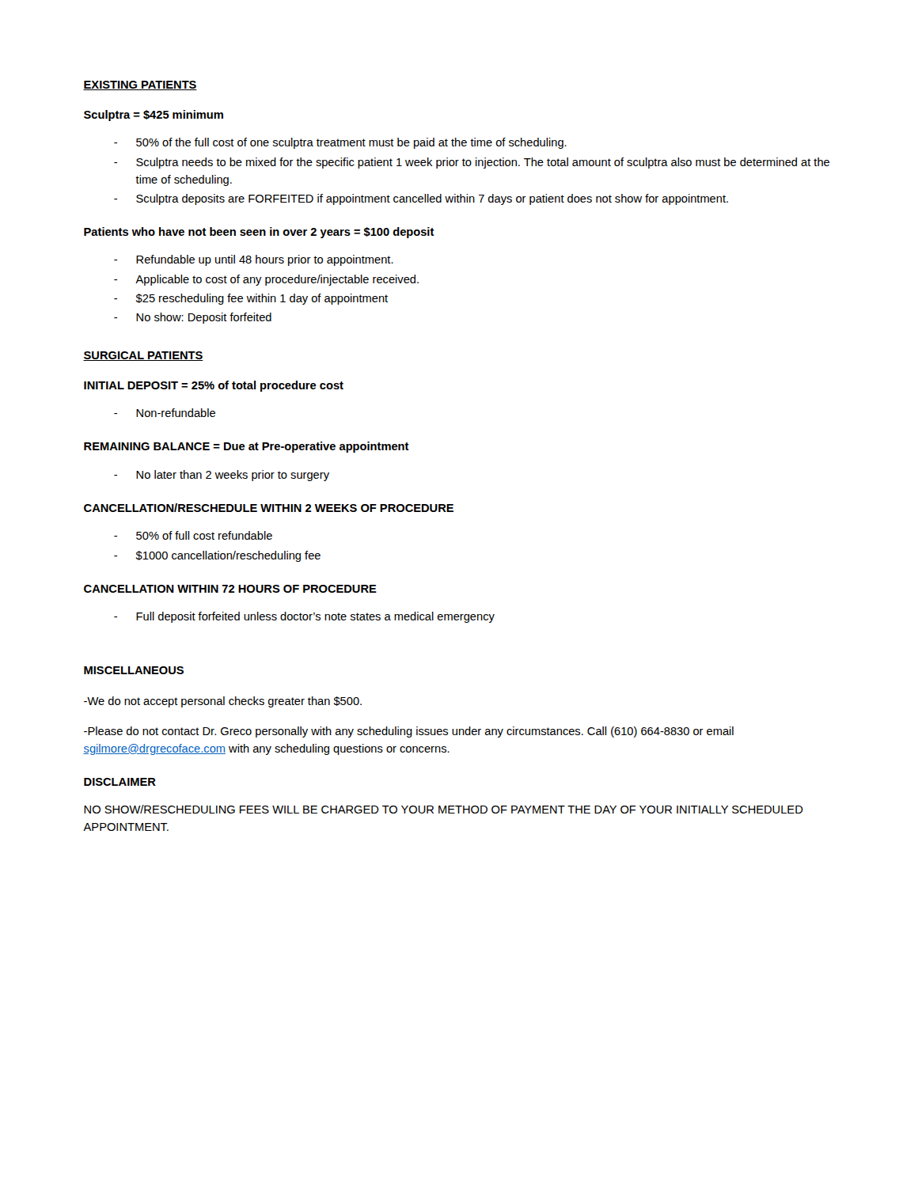EXISTING PATIENTS
Sculptra = $425 minimum
50% of the full cost of one sculptra treatment must be paid at the time of scheduling.
Sculptra needs to be mixed for the specific patient 1 week prior to injection. The total amount of sculptra also must be determined at the time of scheduling.
Sculptra deposits are FORFEITED if appointment cancelled within 7 days or patient does not show for appointment.
Patients who have not been seen in over 2 years = $100 deposit
Refundable up until 48 hours prior to appointment.
Applicable to cost of any procedure/injectable received.
$25 rescheduling fee within 1 day of appointment
No show: Deposit forfeited
SURGICAL PATIENTS
INITIAL DEPOSIT = 25% of total procedure cost
Non-refundable
REMAINING BALANCE = Due at Pre-operative appointment
No later than 2 weeks prior to surgery
CANCELLATION/RESCHEDULE WITHIN 2 WEEKS OF PROCEDURE
50% of full cost refundable
$1000 cancellation/rescheduling fee
CANCELLATION WITHIN 72 HOURS OF PROCEDURE
Full deposit forfeited unless doctor’s note states a medical emergency
MISCELLANEOUS
-We do not accept personal checks greater than $500.
-Please do not contact Dr. Greco personally with any scheduling issues under any circumstances. Call (610) 664-8830 or email sgilmore@drgrecoface.com with any scheduling questions or concerns.
DISCLAIMER
NO SHOW/RESCHEDULING FEES WILL BE CHARGED TO YOUR METHOD OF PAYMENT THE DAY OF YOUR INITIALLY SCHEDULED APPOINTMENT.